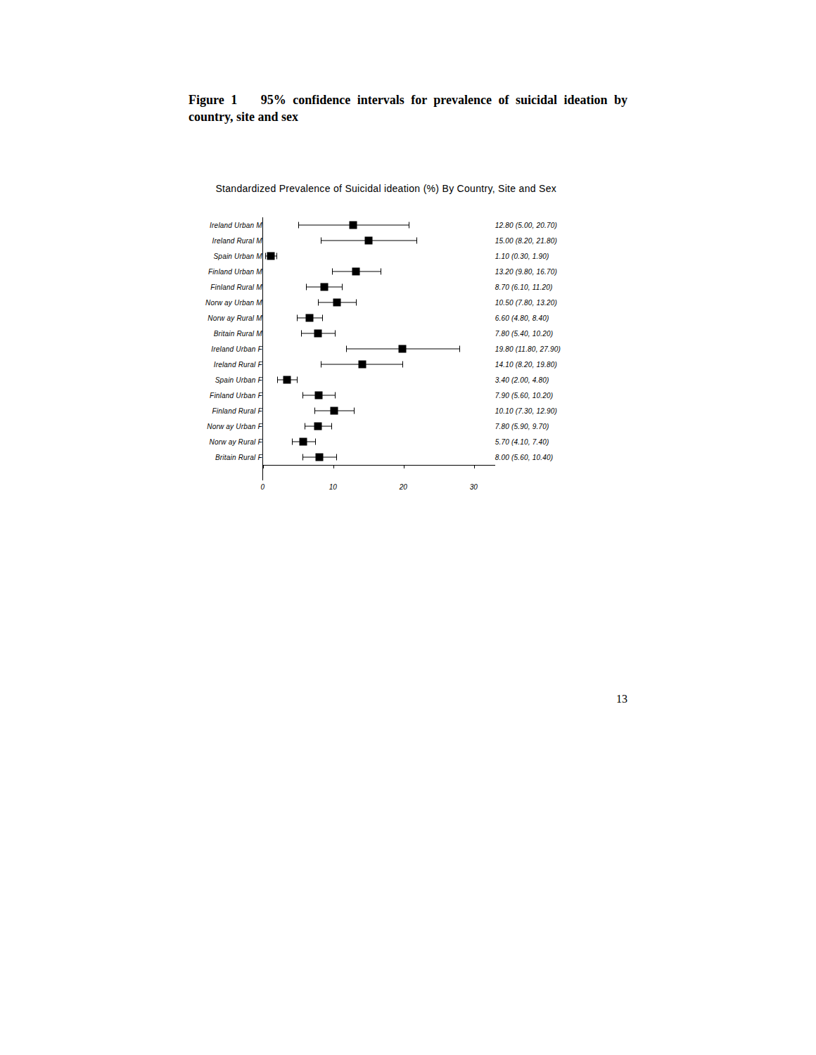Figure 195% confidence intervals for prevalence of suicidal ideation by country, site and sex
Standardized Prevalence of Suicidal ideation (%) By Country, Site and Sex
| Ireland Urban M | | 12.80 (5.00, 20.70) |
| Ireland Rural M | | 15.00 (8.20, 21.80) |
| Spain Urban M | | 1.10 (0.30, 1.90) |
| Finland Urban M | | 13.20 (9.80, 16.70) |
| Finland Rural M | | 8.70 (6.10, 11.20) |
| Norw ay Urban M | | 10.50 (7.80, 13.20) |
| Norw ay Rural M | | 6.60 (4.80, 8.40) |
| Britain Rural M | | 7.80 (5.40, 10.20) |
| Ireland Urban F | | 19.80 (11.80, 27.90) |
| Ireland Rural F | | 14.10 (8.20, 19.80) |
| Spain Urban F | | 3.40 (2.00, 4.80) |
| Finland Urban F | | 7.90 (5.60, 10.20) |
| Finland Rural F | | 10.10 (7.30, 12.90) |
| Norw ay Urban F | | 7.80 (5.90, 9.70) |
| Norw ay Rural F | | 5.70 (4.10, 7.40) |
| Britain Rural F | | 8.00 (5.60, 10.40) |
| | 0 10 20 30 | |
13